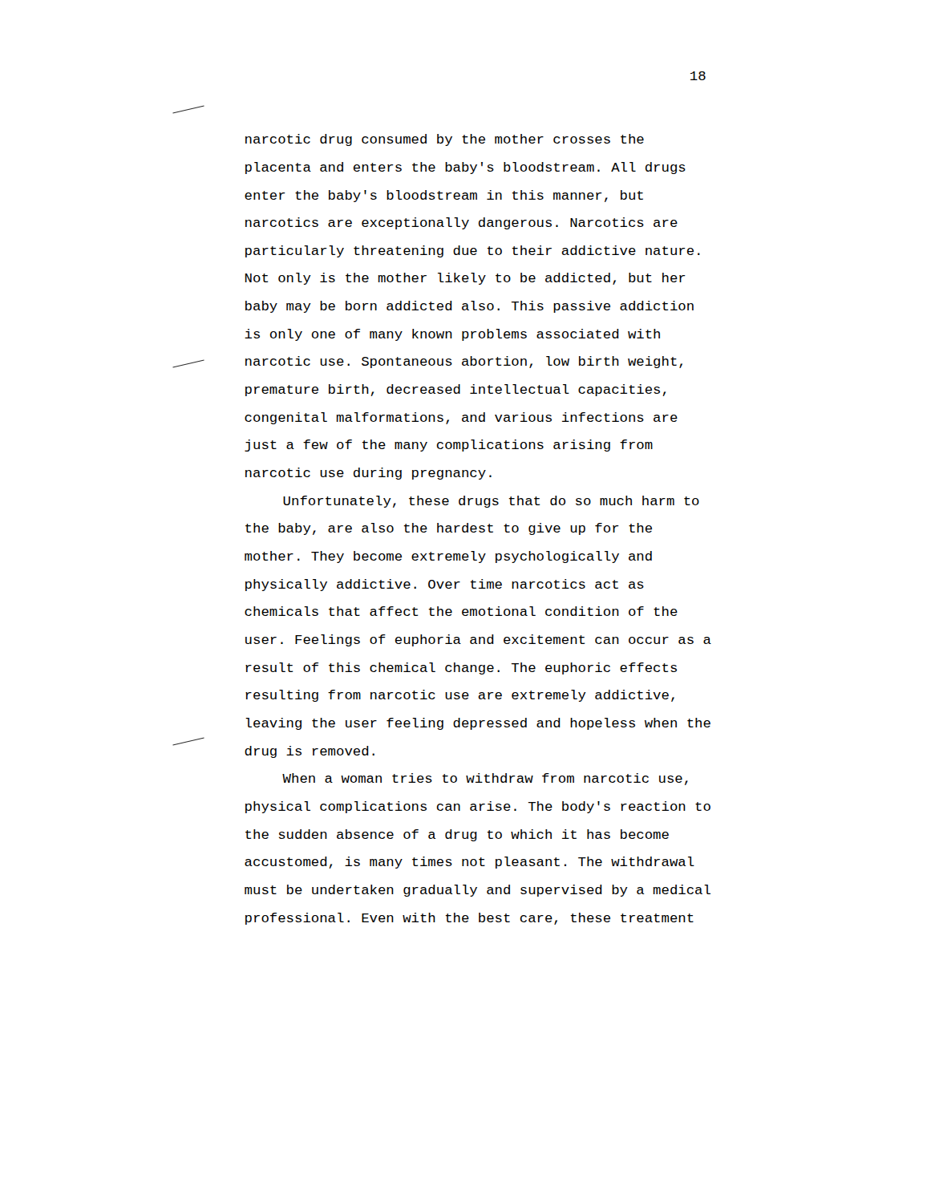18
narcotic drug consumed by the mother crosses the placenta and enters the baby's bloodstream. All drugs enter the baby's bloodstream in this manner, but narcotics are exceptionally dangerous. Narcotics are particularly threatening due to their addictive nature. Not only is the mother likely to be addicted, but her baby may be born addicted also. This passive addiction is only one of many known problems associated with narcotic use. Spontaneous abortion, low birth weight, premature birth, decreased intellectual capacities, congenital malformations, and various infections are just a few of the many complications arising from narcotic use during pregnancy.
Unfortunately, these drugs that do so much harm to the baby, are also the hardest to give up for the mother. They become extremely psychologically and physically addictive. Over time narcotics act as chemicals that affect the emotional condition of the user. Feelings of euphoria and excitement can occur as a result of this chemical change. The euphoric effects resulting from narcotic use are extremely addictive, leaving the user feeling depressed and hopeless when the drug is removed.
When a woman tries to withdraw from narcotic use, physical complications can arise. The body's reaction to the sudden absence of a drug to which it has become accustomed, is many times not pleasant. The withdrawal must be undertaken gradually and supervised by a medical professional. Even with the best care, these treatment